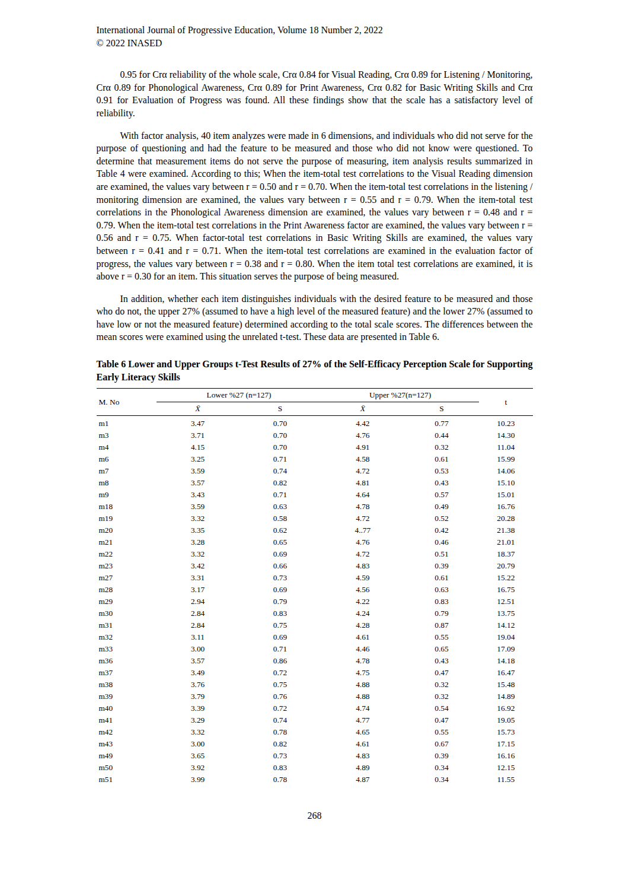International Journal of Progressive Education, Volume 18 Number 2, 2022
© 2022 INASED
0.95 for Crα reliability of the whole scale, Crα 0.84 for Visual Reading, Crα 0.89 for Listening / Monitoring, Crα 0.89 for Phonological Awareness, Crα 0.89 for Print Awareness, Crα 0.82 for Basic Writing Skills and Crα 0.91 for Evaluation of Progress was found. All these findings show that the scale has a satisfactory level of reliability.
With factor analysis, 40 item analyzes were made in 6 dimensions, and individuals who did not serve for the purpose of questioning and had the feature to be measured and those who did not know were questioned. To determine that measurement items do not serve the purpose of measuring, item analysis results summarized in Table 4 were examined. According to this; When the item-total test correlations to the Visual Reading dimension are examined, the values vary between r = 0.50 and r = 0.70. When the item-total test correlations in the listening / monitoring dimension are examined, the values vary between r = 0.55 and r = 0.79. When the item-total test correlations in the Phonological Awareness dimension are examined, the values vary between r = 0.48 and r = 0.79. When the item-total test correlations in the Print Awareness factor are examined, the values vary between r = 0.56 and r = 0.75. When factor-total test correlations in Basic Writing Skills are examined, the values vary between r = 0.41 and r = 0.71. When the item-total test correlations are examined in the evaluation factor of progress, the values vary between r = 0.38 and r = 0.80. When the item total test correlations are examined, it is above r = 0.30 for an item. This situation serves the purpose of being measured.
In addition, whether each item distinguishes individuals with the desired feature to be measured and those who do not, the upper 27% (assumed to have a high level of the measured feature) and the lower 27% (assumed to have low or not the measured feature) determined according to the total scale scores. The differences between the mean scores were examined using the unrelated t-test. These data are presented in Table 6.
Table 6 Lower and Upper Groups t-Test Results of 27% of the Self-Efficacy Perception Scale for Supporting Early Literacy Skills
| M. No | Lower %27 (n=127) | Upper %27(n=127) | t |
| --- | --- | --- | --- |
| X̄ | S | X̄ | S |
| m1 | 3.47 | 0.70 | 4.42 | 0.77 | 10.23 |
| m3 | 3.71 | 0.70 | 4.76 | 0.44 | 14.30 |
| m4 | 4.15 | 0.70 | 4.91 | 0.32 | 11.04 |
| m6 | 3.25 | 0.71 | 4.58 | 0.61 | 15.99 |
| m7 | 3.59 | 0.74 | 4.72 | 0.53 | 14.06 |
| m8 | 3.57 | 0.82 | 4.81 | 0.43 | 15.10 |
| m9 | 3.43 | 0.71 | 4.64 | 0.57 | 15.01 |
| m18 | 3.59 | 0.63 | 4.78 | 0.49 | 16.76 |
| m19 | 3.32 | 0.58 | 4.72 | 0.52 | 20.28 |
| m20 | 3.35 | 0.62 | 4..77 | 0.42 | 21.38 |
| m21 | 3.28 | 0.65 | 4.76 | 0.46 | 21.01 |
| m22 | 3.32 | 0.69 | 4.72 | 0.51 | 18.37 |
| m23 | 3.42 | 0.66 | 4.83 | 0.39 | 20.79 |
| m27 | 3.31 | 0.73 | 4.59 | 0.61 | 15.22 |
| m28 | 3.17 | 0.69 | 4.56 | 0.63 | 16.75 |
| m29 | 2.94 | 0.79 | 4.22 | 0.83 | 12.51 |
| m30 | 2.84 | 0.83 | 4.24 | 0.79 | 13.75 |
| m31 | 2.84 | 0.75 | 4.28 | 0.87 | 14.12 |
| m32 | 3.11 | 0.69 | 4.61 | 0.55 | 19.04 |
| m33 | 3.00 | 0.71 | 4.46 | 0.65 | 17.09 |
| m36 | 3.57 | 0.86 | 4.78 | 0.43 | 14.18 |
| m37 | 3.49 | 0.72 | 4.75 | 0.47 | 16.47 |
| m38 | 3.76 | 0.75 | 4.88 | 0.32 | 15.48 |
| m39 | 3.79 | 0.76 | 4.88 | 0.32 | 14.89 |
| m40 | 3.39 | 0.72 | 4.74 | 0.54 | 16.92 |
| m41 | 3.29 | 0.74 | 4.77 | 0.47 | 19.05 |
| m42 | 3.32 | 0.78 | 4.65 | 0.55 | 15.73 |
| m43 | 3.00 | 0.82 | 4.61 | 0.67 | 17.15 |
| m49 | 3.65 | 0.73 | 4.83 | 0.39 | 16.16 |
| m50 | 3.92 | 0.83 | 4.89 | 0.34 | 12.15 |
| m51 | 3.99 | 0.78 | 4.87 | 0.34 | 11.55 |
268